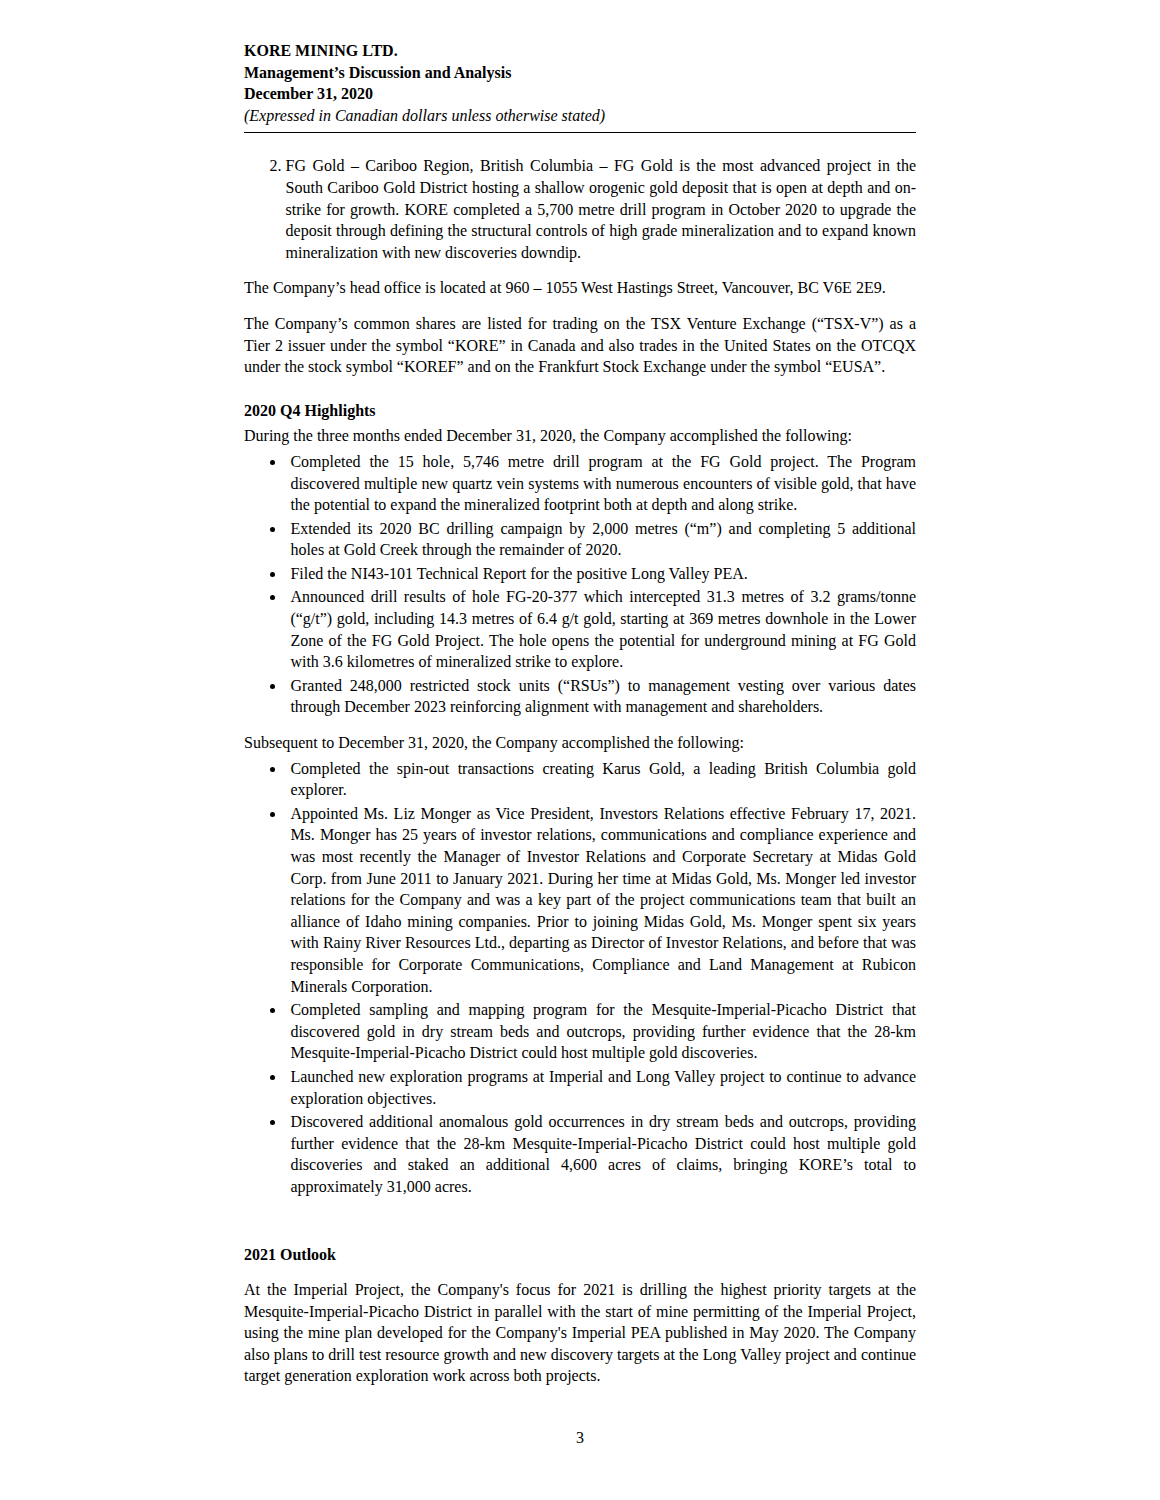KORE MINING LTD.
Management’s Discussion and Analysis
December 31, 2020
(Expressed in Canadian dollars unless otherwise stated)
FG Gold – Cariboo Region, British Columbia – FG Gold is the most advanced project in the South Cariboo Gold District hosting a shallow orogenic gold deposit that is open at depth and on-strike for growth. KORE completed a 5,700 metre drill program in October 2020 to upgrade the deposit through defining the structural controls of high grade mineralization and to expand known mineralization with new discoveries downdip.
The Company’s head office is located at 960 – 1055 West Hastings Street, Vancouver, BC V6E 2E9.
The Company’s common shares are listed for trading on the TSX Venture Exchange (“TSX-V”) as a Tier 2 issuer under the symbol “KORE” in Canada and also trades in the United States on the OTCQX under the stock symbol “KOREF” and on the Frankfurt Stock Exchange under the symbol “EUSA”.
2020 Q4 Highlights
During the three months ended December 31, 2020, the Company accomplished the following:
Completed the 15 hole, 5,746 metre drill program at the FG Gold project. The Program discovered multiple new quartz vein systems with numerous encounters of visible gold, that have the potential to expand the mineralized footprint both at depth and along strike.
Extended its 2020 BC drilling campaign by 2,000 metres (“m”) and completing 5 additional holes at Gold Creek through the remainder of 2020.
Filed the NI43-101 Technical Report for the positive Long Valley PEA.
Announced drill results of hole FG-20-377 which intercepted 31.3 metres of 3.2 grams/tonne (“g/t”) gold, including 14.3 metres of 6.4 g/t gold, starting at 369 metres downhole in the Lower Zone of the FG Gold Project. The hole opens the potential for underground mining at FG Gold with 3.6 kilometres of mineralized strike to explore.
Granted 248,000 restricted stock units (“RSUs”) to management vesting over various dates through December 2023 reinforcing alignment with management and shareholders.
Subsequent to December 31, 2020, the Company accomplished the following:
Completed the spin-out transactions creating Karus Gold, a leading British Columbia gold explorer.
Appointed Ms. Liz Monger as Vice President, Investors Relations effective February 17, 2021. Ms. Monger has 25 years of investor relations, communications and compliance experience and was most recently the Manager of Investor Relations and Corporate Secretary at Midas Gold Corp. from June 2011 to January 2021. During her time at Midas Gold, Ms. Monger led investor relations for the Company and was a key part of the project communications team that built an alliance of Idaho mining companies. Prior to joining Midas Gold, Ms. Monger spent six years with Rainy River Resources Ltd., departing as Director of Investor Relations, and before that was responsible for Corporate Communications, Compliance and Land Management at Rubicon Minerals Corporation.
Completed sampling and mapping program for the Mesquite-Imperial-Picacho District that discovered gold in dry stream beds and outcrops, providing further evidence that the 28-km Mesquite-Imperial-Picacho District could host multiple gold discoveries.
Launched new exploration programs at Imperial and Long Valley project to continue to advance exploration objectives.
Discovered additional anomalous gold occurrences in dry stream beds and outcrops, providing further evidence that the 28-km Mesquite-Imperial-Picacho District could host multiple gold discoveries and staked an additional 4,600 acres of claims, bringing KORE’s total to approximately 31,000 acres.
2021 Outlook
At the Imperial Project, the Company's focus for 2021 is drilling the highest priority targets at the Mesquite-Imperial-Picacho District in parallel with the start of mine permitting of the Imperial Project, using the mine plan developed for the Company's Imperial PEA published in May 2020. The Company also plans to drill test resource growth and new discovery targets at the Long Valley project and continue target generation exploration work across both projects.
3